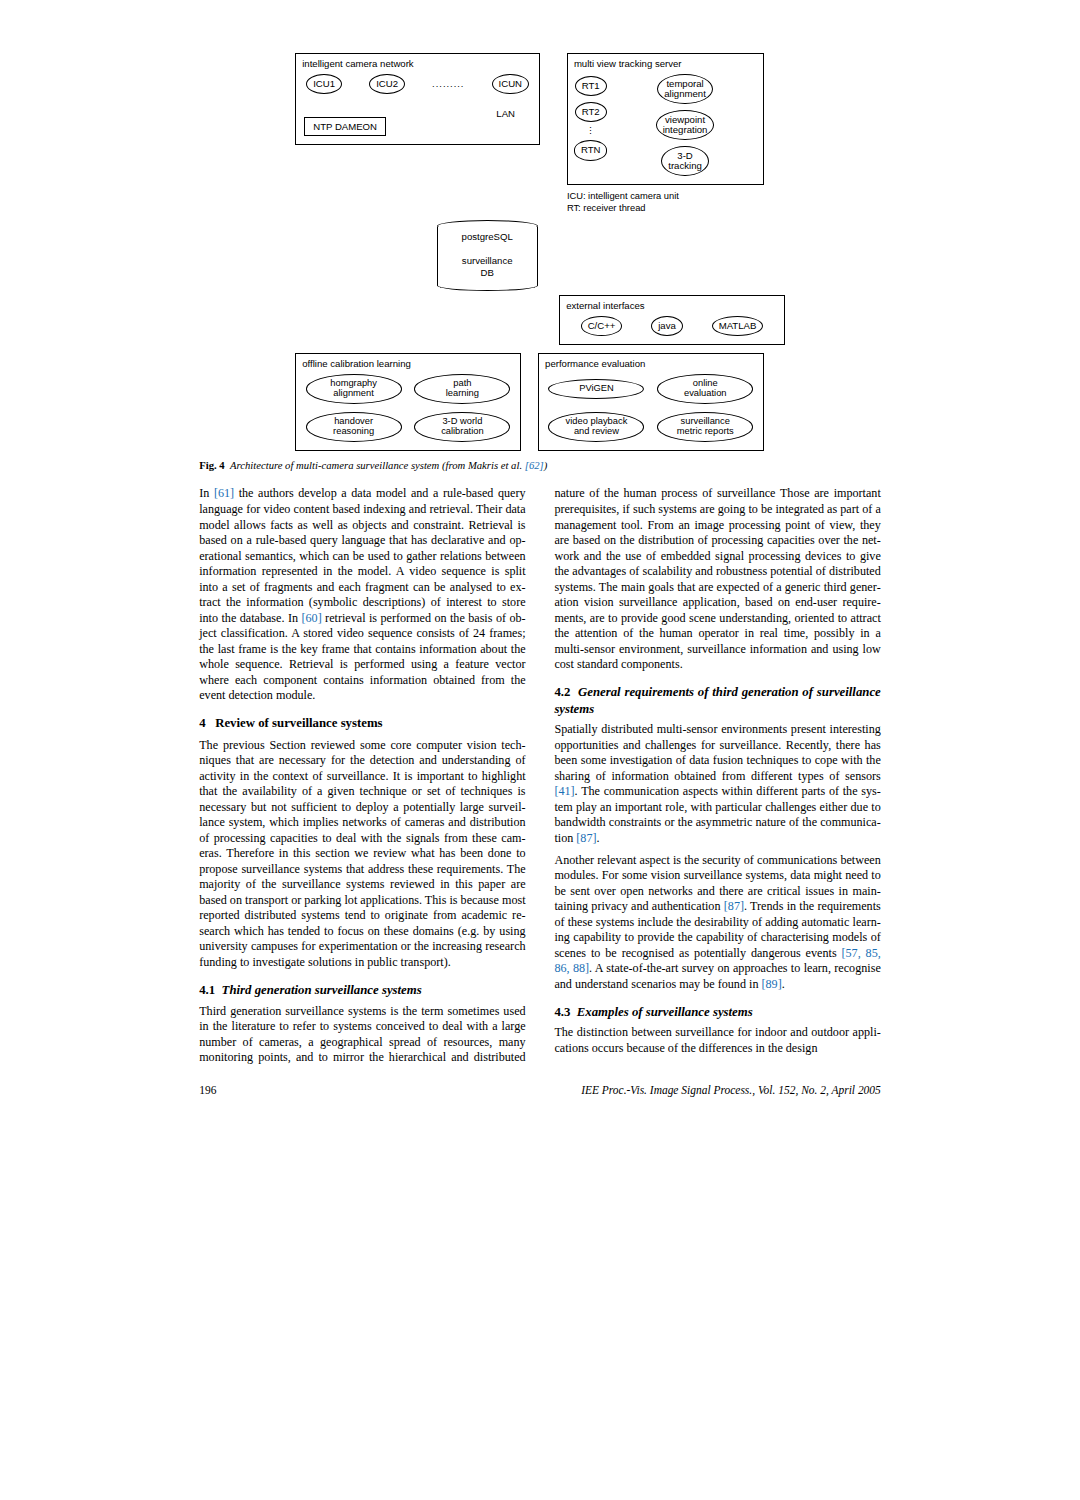intelligent camera network
ICU1 ICU2 ......... ICUN
LAN
NTP DAMEON
multi view tracking server
RT1 RT2
⋮
RTN
temporal
alignment viewpoint
integration 3-D
tracking
ICU: intelligent camera unit
RT: receiver thread
postgreSQL
surveillance
DB
external interfaces
C/C++ java MATLAB
offline calibration learning
homgraphy
alignment path
learning handover
reasoning 3-D world
calibration
performance evaluation
PViGEN online
evaluation video playback
and review surveillance
metric reports
Fig. 4 Architecture of multi-camera surveillance system (from Makris et al. [62])
In [61] the authors develop a data model and a rule-based query language for video content based indexing and retrieval. Their data model allows facts as well as objects and constraint. Retrieval is based on a rule-based query language that has declarative and operational semantics, which can be used to gather relations between information represented in the model. A video sequence is split into a set of fragments and each fragment can be analysed to extract the information (symbolic descriptions) of interest to store into the database. In [60] retrieval is performed on the basis of object classification. A stored video sequence consists of 24 frames; the last frame is the key frame that contains information about the whole sequence. Retrieval is performed using a feature vector where each component contains information obtained from the event detection module.
4 Review of surveillance systems
The previous Section reviewed some core computer vision techniques that are necessary for the detection and understanding of activity in the context of surveillance. It is important to highlight that the availability of a given technique or set of techniques is necessary but not sufficient to deploy a potentially large surveillance system, which implies networks of cameras and distribution of processing capacities to deal with the signals from these cameras. Therefore in this section we review what has been done to propose surveillance systems that address these requirements. The majority of the surveillance systems reviewed in this paper are based on transport or parking lot applications. This is because most reported distributed systems tend to originate from academic research which has tended to focus on these domains (e.g. by using university campuses for experimentation or the increasing research funding to investigate solutions in public transport).
4.1 Third generation surveillance systems
Third generation surveillance systems is the term sometimes used in the literature to refer to systems conceived to deal with a large number of cameras, a geographical spread of resources, many monitoring points, and to mirror the hierarchical and distributed nature of the human process of surveillance Those are important prerequisites, if such systems are going to be integrated as part of a management tool. From an image processing point of view, they are based on the distribution of processing capacities over the network and the use of embedded signal processing devices to give the advantages of scalability and robustness potential of distributed systems. The main goals that are expected of a generic third generation vision surveillance application, based on end-user requirements, are to provide good scene understanding, oriented to attract the attention of the human operator in real time, possibly in a multi-sensor environment, surveillance information and using low cost standard components.
4.2 General requirements of third generation of surveillance systems
Spatially distributed multi-sensor environments present interesting opportunities and challenges for surveillance. Recently, there has been some investigation of data fusion techniques to cope with the sharing of information obtained from different types of sensors [41]. The communication aspects within different parts of the system play an important role, with particular challenges either due to bandwidth constraints or the asymmetric nature of the communication [87].
Another relevant aspect is the security of communications between modules. For some vision surveillance systems, data might need to be sent over open networks and there are critical issues in maintaining privacy and authentication [87]. Trends in the requirements of these systems include the desirability of adding automatic learning capability to provide the capability of characterising models of scenes to be recognised as potentially dangerous events [57, 85, 86, 88]. A state-of-the-art survey on approaches to learn, recognise and understand scenarios may be found in [89].
4.3 Examples of surveillance systems
The distinction between surveillance for indoor and outdoor applications occurs because of the differences in the design
196
IEE Proc.-Vis. Image Signal Process., Vol. 152, No. 2, April 2005